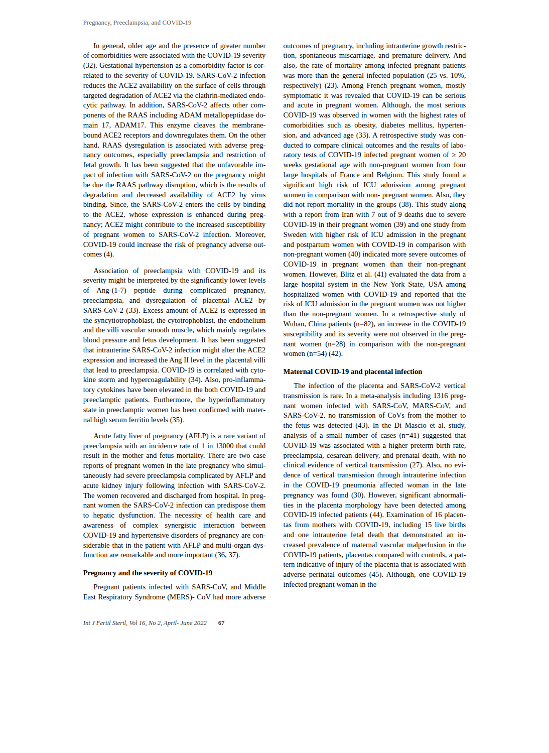Pregnancy, Preeclampsia, and COVID-19
In general, older age and the presence of greater number of comorbidities were associated with the COVID-19 severity (32). Gestational hypertension as a comorbidity factor is correlated to the severity of COVID-19. SARS-CoV-2 infection reduces the ACE2 availability on the surface of cells through targeted degradation of ACE2 via the clathrin-mediated endocytic pathway. In addition, SARS-CoV-2 affects other components of the RAAS including ADAM metallopeptidase domain 17, ADAM17. This enzyme cleaves the membrane-bound ACE2 receptors and downregulates them. On the other hand, RAAS dysregulation is associated with adverse pregnancy outcomes, especially preeclampsia and restriction of fetal growth. It has been suggested that the unfavorable impact of infection with SARS-CoV-2 on the pregnancy might be due the RAAS pathway disruption, which is the results of degradation and decreased availability of ACE2 by virus binding. Since, the SARS-CoV-2 enters the cells by binding to the ACE2, whose expression is enhanced during pregnancy; ACE2 might contribute to the increased susceptibility of pregnant women to SARS-CoV-2 infection. Moreover, COVID-19 could increase the risk of pregnancy adverse outcomes (4).
Association of preeclampsia with COVID-19 and its severity might be interpreted by the significantly lower levels of Ang-(1-7) peptide during complicated pregnancy, preeclampsia, and dysregulation of placental ACE2 by SARS-CoV-2 (33). Excess amount of ACE2 is expressed in the syncytiotrophoblast, the cytotrophoblast, the endothelium and the villi vascular smooth muscle, which mainly regulates blood pressure and fetus development. It has been suggested that intrauterine SARS-CoV-2 infection might alter the ACE2 expression and increased the Ang II level in the placental villi that lead to preeclampsia. COVID-19 is correlated with cytokine storm and hypercoagulability (34). Also, pro-inflammatory cytokines have been elevated in the both COVID-19 and preeclamptic patients. Furthermore, the hyperinflammatory state in preeclamptic women has been confirmed with maternal high serum ferritin levels (35).
Acute fatty liver of pregnancy (AFLP) is a rare variant of preeclampsia with an incidence rate of 1 in 13000 that could result in the mother and fetus mortality. There are two case reports of pregnant women in the late pregnancy who simultaneously had severe preeclampsia complicated by AFLP and acute kidney injury following infection with SARS-CoV-2. The women recovered and discharged from hospital. In pregnant women the SARS-CoV-2 infection can predispose them to hepatic dysfunction. The necessity of health care and awareness of complex synergistic interaction between COVID-19 and hypertensive disorders of pregnancy are considerable that in the patient with AFLP and multi-organ dysfunction are remarkable and more important (36, 37).
Pregnancy and the severity of COVID-19
Pregnant patients infected with SARS-CoV, and Middle East Respiratory Syndrome (MERS)- CoV had more adverse outcomes of pregnancy, including intrauterine growth restriction, spontaneous miscarriage, and premature delivery. And also, the rate of mortality among infected pregnant patients was more than the general infected population (25 vs. 10%, respectively) (23). Among French pregnant women, mostly symptomatic it was revealed that COVID-19 can be serious and acute in pregnant women. Although, the most serious COVID-19 was observed in women with the highest rates of comorbidities such as obesity, diabetes mellitus, hypertension, and advanced age (33). A retrospective study was conducted to compare clinical outcomes and the results of laboratory tests of COVID-19 infected pregnant women of ≥ 20 weeks gestational age with non-pregnant women from four large hospitals of France and Belgium. This study found a significant high risk of ICU admission among pregnant women in comparison with non- pregnant women. Also, they did not report mortality in the groups (38). This study along with a report from Iran with 7 out of 9 deaths due to severe COVID-19 in their pregnant women (39) and one study from Sweden with higher risk of ICU admission in the pregnant and postpartum women with COVID-19 in comparison with non-pregnant women (40) indicated more severe outcomes of COVID-19 in pregnant women than their non-pregnant women. However, Blitz et al. (41) evaluated the data from a large hospital system in the New York State, USA among hospitalized women with COVID-19 and reported that the risk of ICU admission in the pregnant women was not higher than the non-pregnant women. In a retrospective study of Wuhan, China patients (n=82), an increase in the COVID-19 susceptibility and its severity were not observed in the pregnant women (n=28) in comparison with the non-pregnant women (n=54) (42).
Maternal COVID-19 and placental infection
The infection of the placenta and SARS-CoV-2 vertical transmission is rare. In a meta-analysis including 1316 pregnant women infected with SARS-CoV, MARS-CoV, and SARS-CoV-2, no transmission of CoVs from the mother to the fetus was detected (43). In the Di Mascio et al. study, analysis of a small number of cases (n=41) suggested that COVID-19 was associated with a higher preterm birth rate, preeclampsia, cesarean delivery, and prenatal death, with no clinical evidence of vertical transmission (27). Also, no evidence of vertical transmission through intrauterine infection in the COVID-19 pneumonia affected woman in the late pregnancy was found (30). However, significant abnormalities in the placenta morphology have been detected among COVID-19 infected patients (44). Examination of 16 placentas from mothers with COVID-19, including 15 live births and one intrauterine fetal death that demonstrated an increased prevalence of maternal vascular malperfusion in the COVID-19 patients, placentas compared with controls, a pattern indicative of injury of the placenta that is associated with adverse perinatal outcomes (45). Although, one COVID-19 infected pregnant woman in the
Int J Fertil Steril, Vol 16, No 2, April- June 2022 67